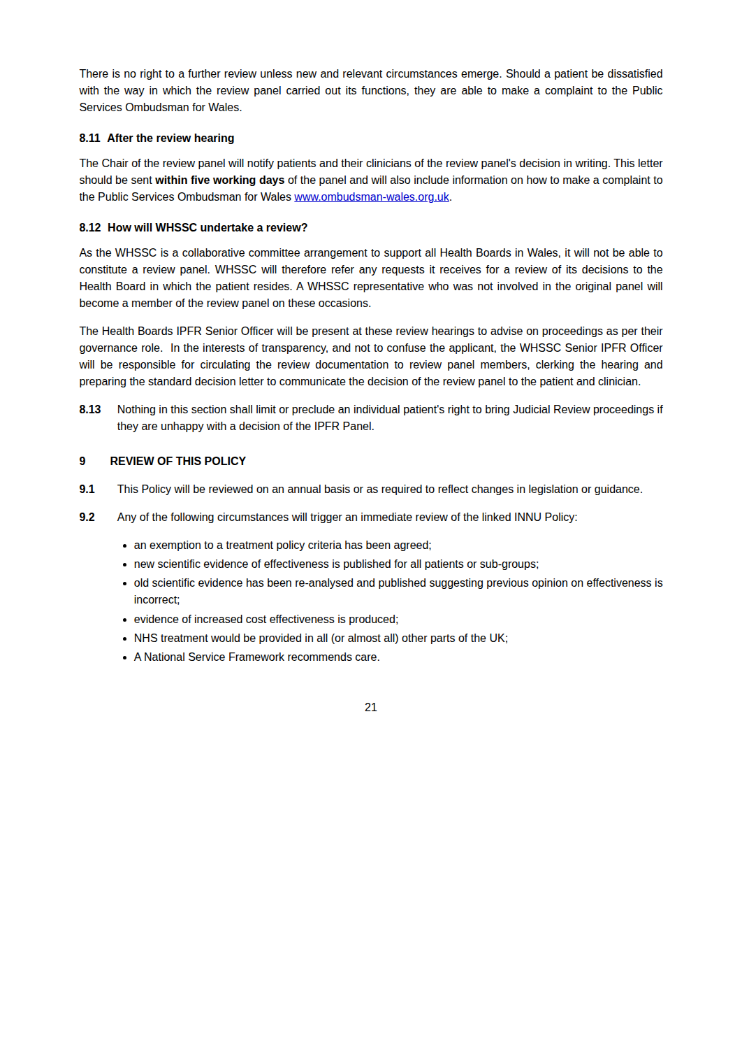There is no right to a further review unless new and relevant circumstances emerge. Should a patient be dissatisfied with the way in which the review panel carried out its functions, they are able to make a complaint to the Public Services Ombudsman for Wales.
8.11 After the review hearing
The Chair of the review panel will notify patients and their clinicians of the review panel's decision in writing. This letter should be sent within five working days of the panel and will also include information on how to make a complaint to the Public Services Ombudsman for Wales www.ombudsman-wales.org.uk.
8.12 How will WHSSC undertake a review?
As the WHSSC is a collaborative committee arrangement to support all Health Boards in Wales, it will not be able to constitute a review panel. WHSSC will therefore refer any requests it receives for a review of its decisions to the Health Board in which the patient resides. A WHSSC representative who was not involved in the original panel will become a member of the review panel on these occasions.
The Health Boards IPFR Senior Officer will be present at these review hearings to advise on proceedings as per their governance role. In the interests of transparency, and not to confuse the applicant, the WHSSC Senior IPFR Officer will be responsible for circulating the review documentation to review panel members, clerking the hearing and preparing the standard decision letter to communicate the decision of the review panel to the patient and clinician.
8.13 Nothing in this section shall limit or preclude an individual patient's right to bring Judicial Review proceedings if they are unhappy with a decision of the IPFR Panel.
9 REVIEW OF THIS POLICY
9.1 This Policy will be reviewed on an annual basis or as required to reflect changes in legislation or guidance.
9.2 Any of the following circumstances will trigger an immediate review of the linked INNU Policy:
an exemption to a treatment policy criteria has been agreed;
new scientific evidence of effectiveness is published for all patients or sub-groups;
old scientific evidence has been re-analysed and published suggesting previous opinion on effectiveness is incorrect;
evidence of increased cost effectiveness is produced;
NHS treatment would be provided in all (or almost all) other parts of the UK;
A National Service Framework recommends care.
21